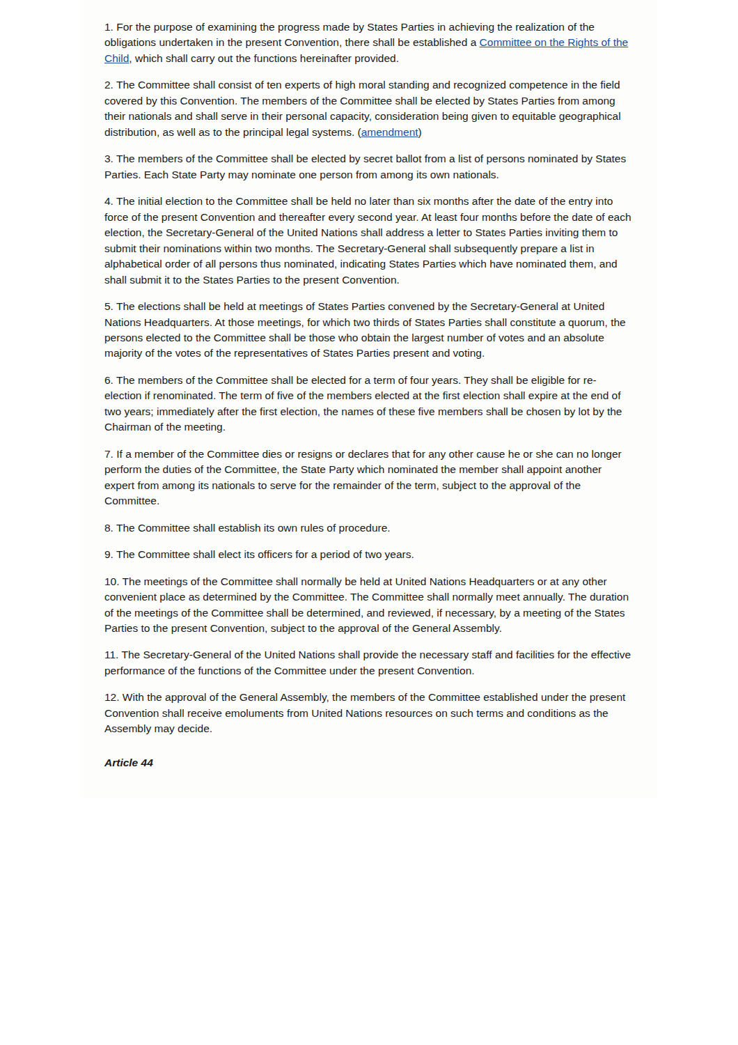1. For the purpose of examining the progress made by States Parties in achieving the realization of the obligations undertaken in the present Convention, there shall be established a Committee on the Rights of the Child, which shall carry out the functions hereinafter provided.
2. The Committee shall consist of ten experts of high moral standing and recognized competence in the field covered by this Convention. The members of the Committee shall be elected by States Parties from among their nationals and shall serve in their personal capacity, consideration being given to equitable geographical distribution, as well as to the principal legal systems. (amendment)
3. The members of the Committee shall be elected by secret ballot from a list of persons nominated by States Parties. Each State Party may nominate one person from among its own nationals.
4. The initial election to the Committee shall be held no later than six months after the date of the entry into force of the present Convention and thereafter every second year. At least four months before the date of each election, the Secretary-General of the United Nations shall address a letter to States Parties inviting them to submit their nominations within two months. The Secretary-General shall subsequently prepare a list in alphabetical order of all persons thus nominated, indicating States Parties which have nominated them, and shall submit it to the States Parties to the present Convention.
5. The elections shall be held at meetings of States Parties convened by the Secretary-General at United Nations Headquarters. At those meetings, for which two thirds of States Parties shall constitute a quorum, the persons elected to the Committee shall be those who obtain the largest number of votes and an absolute majority of the votes of the representatives of States Parties present and voting.
6. The members of the Committee shall be elected for a term of four years. They shall be eligible for re-election if renominated. The term of five of the members elected at the first election shall expire at the end of two years; immediately after the first election, the names of these five members shall be chosen by lot by the Chairman of the meeting.
7. If a member of the Committee dies or resigns or declares that for any other cause he or she can no longer perform the duties of the Committee, the State Party which nominated the member shall appoint another expert from among its nationals to serve for the remainder of the term, subject to the approval of the Committee.
8. The Committee shall establish its own rules of procedure.
9. The Committee shall elect its officers for a period of two years.
10. The meetings of the Committee shall normally be held at United Nations Headquarters or at any other convenient place as determined by the Committee. The Committee shall normally meet annually. The duration of the meetings of the Committee shall be determined, and reviewed, if necessary, by a meeting of the States Parties to the present Convention, subject to the approval of the General Assembly.
11. The Secretary-General of the United Nations shall provide the necessary staff and facilities for the effective performance of the functions of the Committee under the present Convention.
12. With the approval of the General Assembly, the members of the Committee established under the present Convention shall receive emoluments from United Nations resources on such terms and conditions as the Assembly may decide.
Article 44